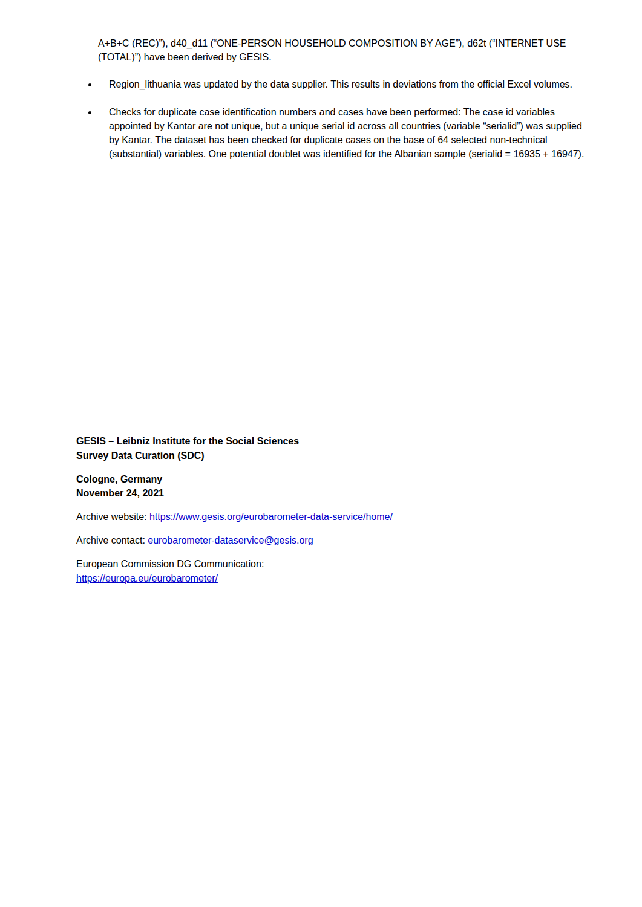A+B+C (REC)”), d40_d11 (“ONE-PERSON HOUSEHOLD COMPOSITION BY AGE”), d62t (“INTERNET USE (TOTAL)”) have been derived by GESIS.
Region_lithuania was updated by the data supplier. This results in deviations from the official Excel volumes.
Checks for duplicate case identification numbers and cases have been performed: The case id variables appointed by Kantar are not unique, but a unique serial id across all countries (variable “serialid”) was supplied by Kantar. The dataset has been checked for duplicate cases on the base of 64 selected non-technical (substantial) variables. One potential doublet was identified for the Albanian sample (serialid = 16935 + 16947).
GESIS – Leibniz Institute for the Social Sciences
Survey Data Curation (SDC)
Cologne, Germany
November 24, 2021
Archive website: https://www.gesis.org/eurobarometer-data-service/home/
Archive contact: eurobarometer-dataservice@gesis.org
European Commission DG Communication:
https://europa.eu/eurobarometer/